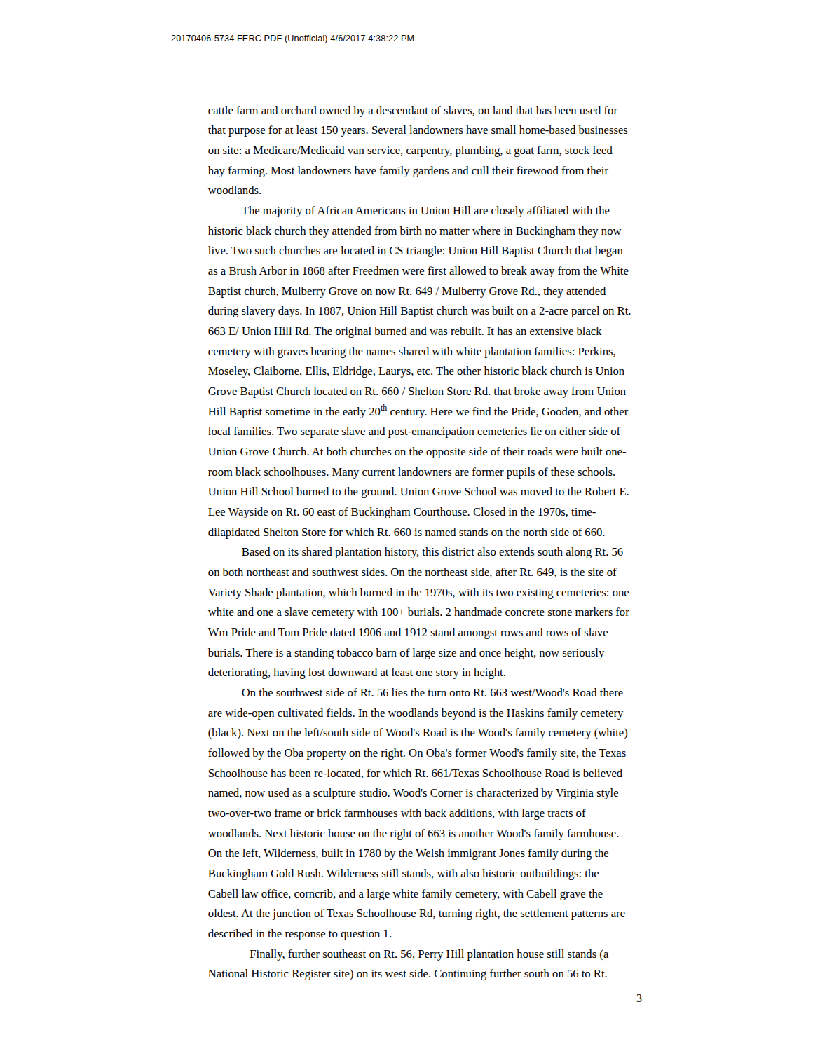20170406-5734 FERC PDF (Unofficial) 4/6/2017 4:38:22 PM
cattle farm and orchard owned by a descendant of slaves, on land that has been used for that purpose for at least 150 years. Several landowners have small home-based businesses on site: a Medicare/Medicaid van service, carpentry, plumbing, a goat farm, stock feed hay farming. Most landowners have family gardens and cull their firewood from their woodlands.
The majority of African Americans in Union Hill are closely affiliated with the historic black church they attended from birth no matter where in Buckingham they now live. Two such churches are located in CS triangle: Union Hill Baptist Church that began as a Brush Arbor in 1868 after Freedmen were first allowed to break away from the White Baptist church, Mulberry Grove on now Rt. 649 / Mulberry Grove Rd., they attended during slavery days. In 1887, Union Hill Baptist church was built on a 2-acre parcel on Rt. 663 E/ Union Hill Rd. The original burned and was rebuilt. It has an extensive black cemetery with graves bearing the names shared with white plantation families: Perkins, Moseley, Claiborne, Ellis, Eldridge, Laurys, etc. The other historic black church is Union Grove Baptist Church located on Rt. 660 / Shelton Store Rd. that broke away from Union Hill Baptist sometime in the early 20th century. Here we find the Pride, Gooden, and other local families. Two separate slave and post-emancipation cemeteries lie on either side of Union Grove Church. At both churches on the opposite side of their roads were built one-room black schoolhouses. Many current landowners are former pupils of these schools. Union Hill School burned to the ground. Union Grove School was moved to the Robert E. Lee Wayside on Rt. 60 east of Buckingham Courthouse. Closed in the 1970s, time-dilapidated Shelton Store for which Rt. 660 is named stands on the north side of 660.
Based on its shared plantation history, this district also extends south along Rt. 56 on both northeast and southwest sides. On the northeast side, after Rt. 649, is the site of Variety Shade plantation, which burned in the 1970s, with its two existing cemeteries: one white and one a slave cemetery with 100+ burials. 2 handmade concrete stone markers for Wm Pride and Tom Pride dated 1906 and 1912 stand amongst rows and rows of slave burials. There is a standing tobacco barn of large size and once height, now seriously deteriorating, having lost downward at least one story in height.
On the southwest side of Rt. 56 lies the turn onto Rt. 663 west/Wood's Road there are wide-open cultivated fields. In the woodlands beyond is the Haskins family cemetery (black). Next on the left/south side of Wood's Road is the Wood's family cemetery (white) followed by the Oba property on the right. On Oba's former Wood's family site, the Texas Schoolhouse has been re-located, for which Rt. 661/Texas Schoolhouse Road is believed named, now used as a sculpture studio. Wood's Corner is characterized by Virginia style two-over-two frame or brick farmhouses with back additions, with large tracts of woodlands. Next historic house on the right of 663 is another Wood's family farmhouse. On the left, Wilderness, built in 1780 by the Welsh immigrant Jones family during the Buckingham Gold Rush. Wilderness still stands, with also historic outbuildings: the Cabell law office, corncrib, and a large white family cemetery, with Cabell grave the oldest. At the junction of Texas Schoolhouse Rd, turning right, the settlement patterns are described in the response to question 1.
Finally, further southeast on Rt. 56, Perry Hill plantation house still stands (a National Historic Register site) on its west side. Continuing further south on 56 to Rt.
3